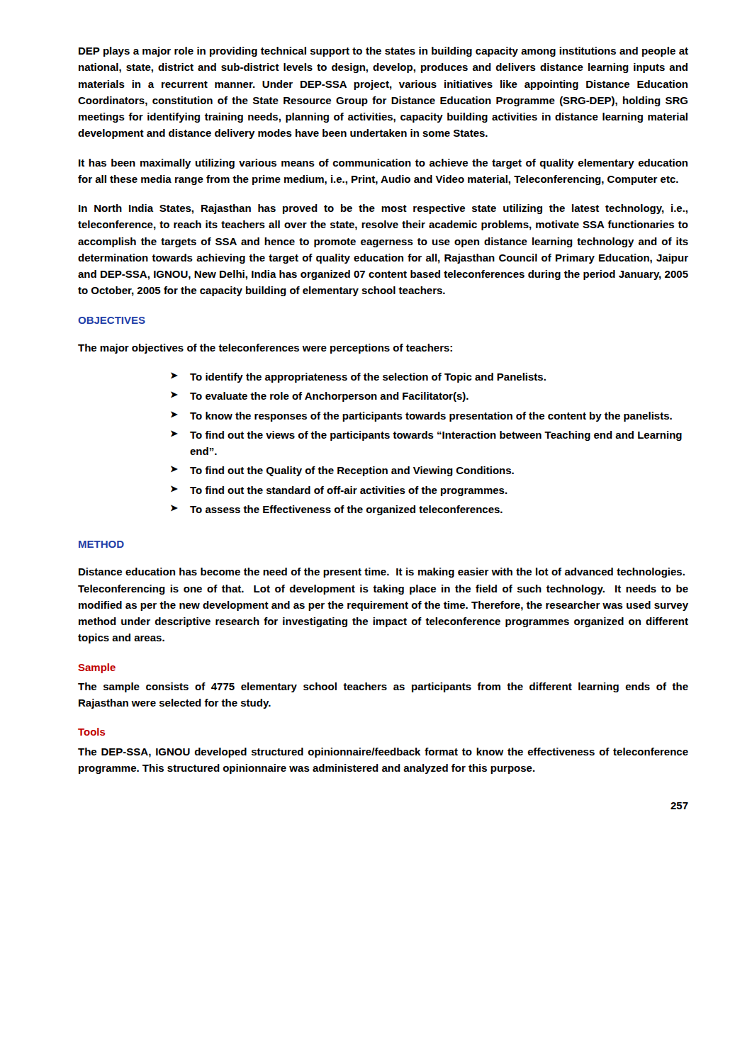DEP plays a major role in providing technical support to the states in building capacity among institutions and people at national, state, district and sub-district levels to design, develop, produces and delivers distance learning inputs and materials in a recurrent manner. Under DEP-SSA project, various initiatives like appointing Distance Education Coordinators, constitution of the State Resource Group for Distance Education Programme (SRG-DEP), holding SRG meetings for identifying training needs, planning of activities, capacity building activities in distance learning material development and distance delivery modes have been undertaken in some States.
It has been maximally utilizing various means of communication to achieve the target of quality elementary education for all these media range from the prime medium, i.e., Print, Audio and Video material, Teleconferencing, Computer etc.
In North India States, Rajasthan has proved to be the most respective state utilizing the latest technology, i.e., teleconference, to reach its teachers all over the state, resolve their academic problems, motivate SSA functionaries to accomplish the targets of SSA and hence to promote eagerness to use open distance learning technology and of its determination towards achieving the target of quality education for all, Rajasthan Council of Primary Education, Jaipur and DEP-SSA, IGNOU, New Delhi, India has organized 07 content based teleconferences during the period January, 2005 to October, 2005 for the capacity building of elementary school teachers.
Objectives
The major objectives of the teleconferences were perceptions of teachers:
To identify the appropriateness of the selection of Topic and Panelists.
To evaluate the role of Anchorperson and Facilitator(s).
To know the responses of the participants towards presentation of the content by the panelists.
To find out the views of the participants towards “Interaction between Teaching end and Learning end”.
To find out the Quality of the Reception and Viewing Conditions.
To find out the standard of off-air activities of the programmes.
To assess the Effectiveness of the organized teleconferences.
Method
Distance education has become the need of the present time. It is making easier with the lot of advanced technologies. Teleconferencing is one of that. Lot of development is taking place in the field of such technology. It needs to be modified as per the new development and as per the requirement of the time. Therefore, the researcher was used survey method under descriptive research for investigating the impact of teleconference programmes organized on different topics and areas.
Sample
The sample consists of 4775 elementary school teachers as participants from the different learning ends of the Rajasthan were selected for the study.
Tools
The DEP-SSA, IGNOU developed structured opinionnaire/feedback format to know the effectiveness of teleconference programme. This structured opinionnaire was administered and analyzed for this purpose.
257